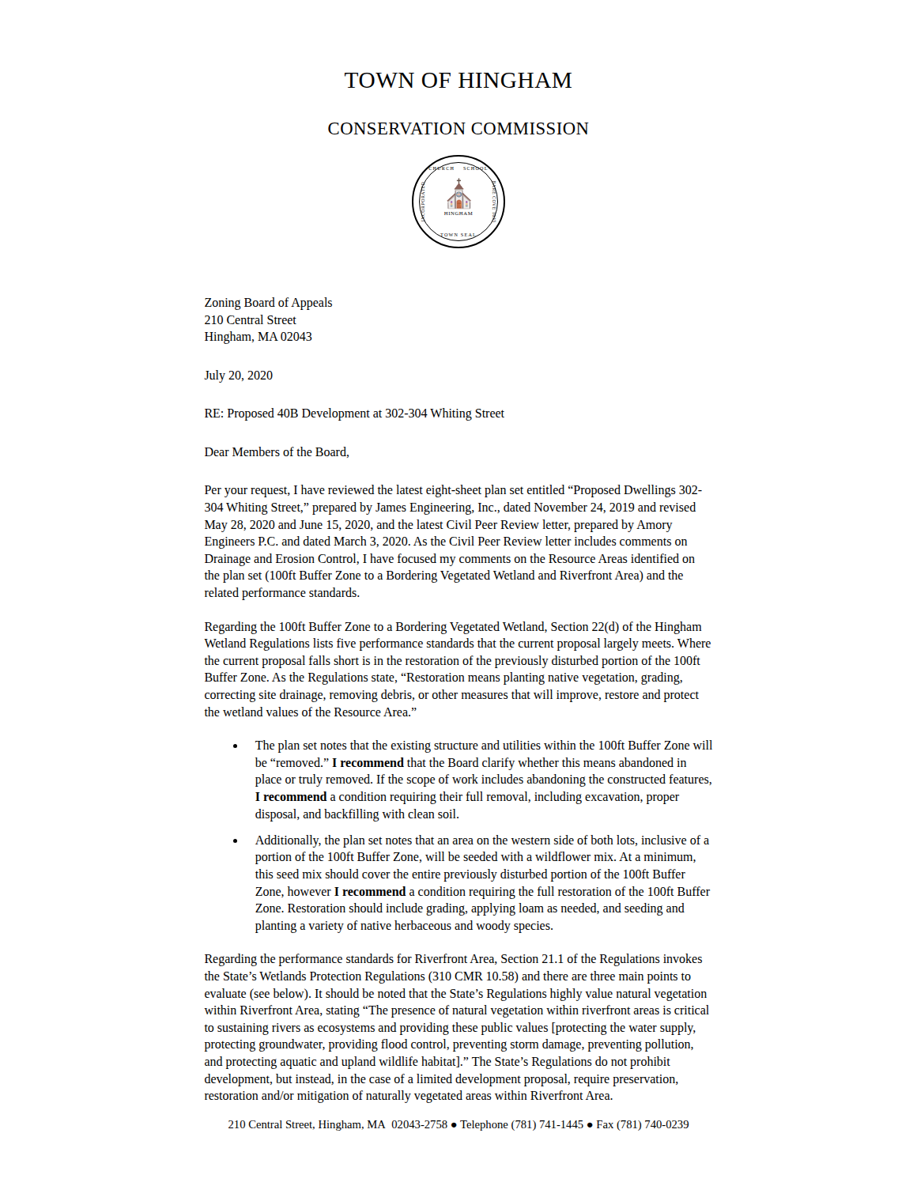TOWN OF HINGHAM
CONSERVATION COMMISSION
CHURCH SCHOOL
INCORPORATED
BARE COVE 1635
⛪
HINGHAM
TOWN SEAL
Zoning Board of Appeals
210 Central Street
Hingham, MA 02043
July 20, 2020
RE: Proposed 40B Development at 302-304 Whiting Street
Dear Members of the Board,
Per your request, I have reviewed the latest eight-sheet plan set entitled “Proposed Dwellings 302-304 Whiting Street,” prepared by James Engineering, Inc., dated November 24, 2019 and revised May 28, 2020 and June 15, 2020, and the latest Civil Peer Review letter, prepared by Amory Engineers P.C. and dated March 3, 2020. As the Civil Peer Review letter includes comments on Drainage and Erosion Control, I have focused my comments on the Resource Areas identified on the plan set (100ft Buffer Zone to a Bordering Vegetated Wetland and Riverfront Area) and the related performance standards.
Regarding the 100ft Buffer Zone to a Bordering Vegetated Wetland, Section 22(d) of the Hingham Wetland Regulations lists five performance standards that the current proposal largely meets. Where the current proposal falls short is in the restoration of the previously disturbed portion of the 100ft Buffer Zone. As the Regulations state, “Restoration means planting native vegetation, grading, correcting site drainage, removing debris, or other measures that will improve, restore and protect the wetland values of the Resource Area.”
The plan set notes that the existing structure and utilities within the 100ft Buffer Zone will be “removed.” I recommend that the Board clarify whether this means abandoned in place or truly removed. If the scope of work includes abandoning the constructed features, I recommend a condition requiring their full removal, including excavation, proper disposal, and backfilling with clean soil.
Additionally, the plan set notes that an area on the western side of both lots, inclusive of a portion of the 100ft Buffer Zone, will be seeded with a wildflower mix. At a minimum, this seed mix should cover the entire previously disturbed portion of the 100ft Buffer Zone, however I recommend a condition requiring the full restoration of the 100ft Buffer Zone. Restoration should include grading, applying loam as needed, and seeding and planting a variety of native herbaceous and woody species.
Regarding the performance standards for Riverfront Area, Section 21.1 of the Regulations invokes the State’s Wetlands Protection Regulations (310 CMR 10.58) and there are three main points to evaluate (see below). It should be noted that the State’s Regulations highly value natural vegetation within Riverfront Area, stating “The presence of natural vegetation within riverfront areas is critical to sustaining rivers as ecosystems and providing these public values [protecting the water supply, protecting groundwater, providing flood control, preventing storm damage, preventing pollution, and protecting aquatic and upland wildlife habitat].” The State’s Regulations do not prohibit development, but instead, in the case of a limited development proposal, require preservation, restoration and/or mitigation of naturally vegetated areas within Riverfront Area.
210 Central Street, Hingham, MA 02043-2758 ● Telephone (781) 741-1445 ● Fax (781) 740-0239